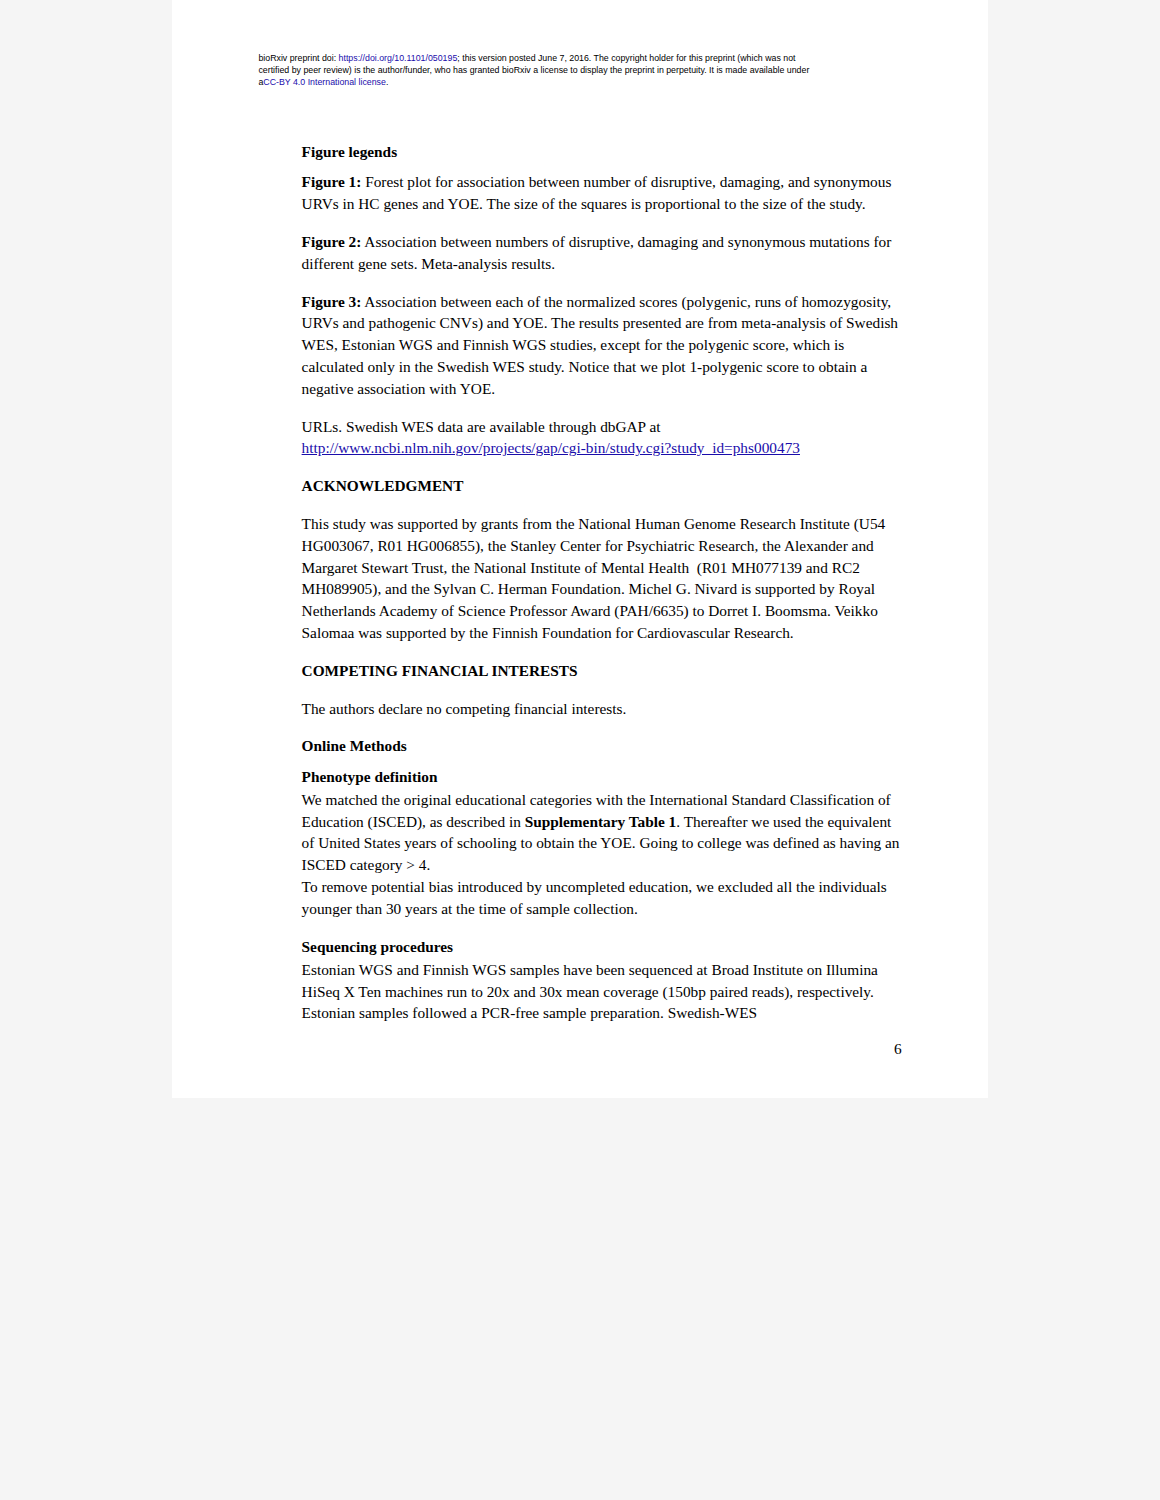bioRxiv preprint doi: https://doi.org/10.1101/050195; this version posted June 7, 2016. The copyright holder for this preprint (which was not
certified by peer review) is the author/funder, who has granted bioRxiv a license to display the preprint in perpetuity. It is made available under
aCC-BY 4.0 International license.
Figure legends
Figure 1: Forest plot for association between number of disruptive, damaging, and synonymous URVs in HC genes and YOE. The size of the squares is proportional to the size of the study.
Figure 2: Association between numbers of disruptive, damaging and synonymous mutations for different gene sets. Meta-analysis results.
Figure 3: Association between each of the normalized scores (polygenic, runs of homozygosity, URVs and pathogenic CNVs) and YOE. The results presented are from meta-analysis of Swedish WES, Estonian WGS and Finnish WGS studies, except for the polygenic score, which is calculated only in the Swedish WES study. Notice that we plot 1-polygenic score to obtain a negative association with YOE.
URLs. Swedish WES data are available through dbGAP at
http://www.ncbi.nlm.nih.gov/projects/gap/cgi-bin/study.cgi?study_id=phs000473
ACKNOWLEDGMENT
This study was supported by grants from the National Human Genome Research Institute (U54 HG003067, R01 HG006855), the Stanley Center for Psychiatric Research, the Alexander and Margaret Stewart Trust, the National Institute of Mental Health (R01 MH077139 and RC2 MH089905), and the Sylvan C. Herman Foundation. Michel G. Nivard is supported by Royal Netherlands Academy of Science Professor Award (PAH/6635) to Dorret I. Boomsma. Veikko Salomaa was supported by the Finnish Foundation for Cardiovascular Research.
COMPETING FINANCIAL INTERESTS
The authors declare no competing financial interests.
Online Methods
Phenotype definition
We matched the original educational categories with the International Standard Classification of Education (ISCED), as described in Supplementary Table 1. Thereafter we used the equivalent of United States years of schooling to obtain the YOE. Going to college was defined as having an ISCED category > 4.
To remove potential bias introduced by uncompleted education, we excluded all the individuals younger than 30 years at the time of sample collection.
Sequencing procedures
Estonian WGS and Finnish WGS samples have been sequenced at Broad Institute on Illumina HiSeq X Ten machines run to 20x and 30x mean coverage (150bp paired reads), respectively. Estonian samples followed a PCR-free sample preparation. Swedish-WES
6